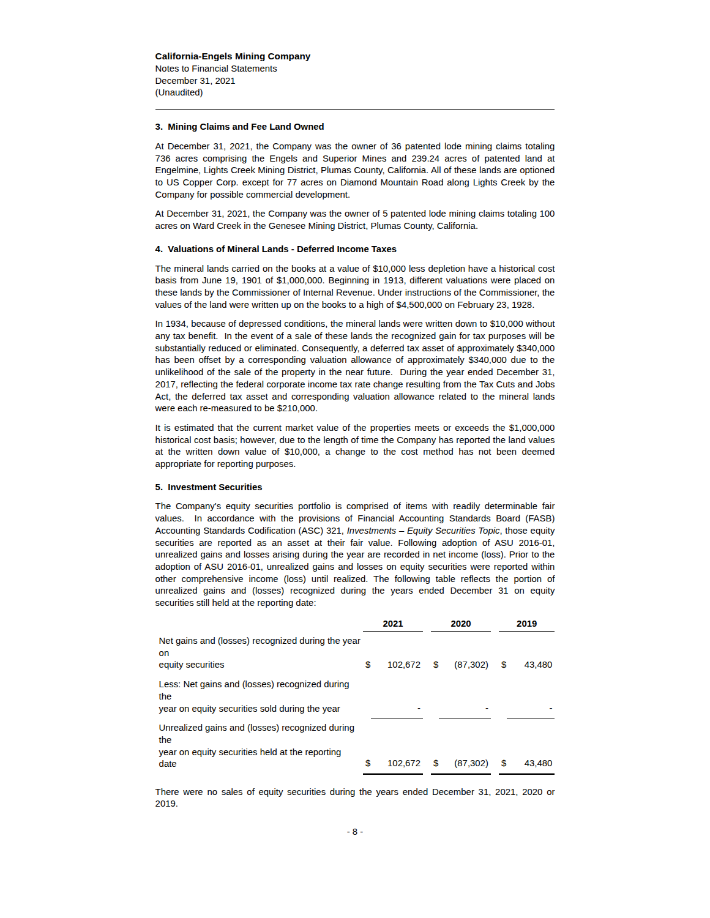California-Engels Mining Company
Notes to Financial Statements
December 31, 2021
(Unaudited)
3. Mining Claims and Fee Land Owned
At December 31, 2021, the Company was the owner of 36 patented lode mining claims totaling 736 acres comprising the Engels and Superior Mines and 239.24 acres of patented land at Engelmine, Lights Creek Mining District, Plumas County, California. All of these lands are optioned to US Copper Corp. except for 77 acres on Diamond Mountain Road along Lights Creek by the Company for possible commercial development.
At December 31, 2021, the Company was the owner of 5 patented lode mining claims totaling 100 acres on Ward Creek in the Genesee Mining District, Plumas County, California.
4. Valuations of Mineral Lands - Deferred Income Taxes
The mineral lands carried on the books at a value of $10,000 less depletion have a historical cost basis from June 19, 1901 of $1,000,000. Beginning in 1913, different valuations were placed on these lands by the Commissioner of Internal Revenue. Under instructions of the Commissioner, the values of the land were written up on the books to a high of $4,500,000 on February 23, 1928.
In 1934, because of depressed conditions, the mineral lands were written down to $10,000 without any tax benefit. In the event of a sale of these lands the recognized gain for tax purposes will be substantially reduced or eliminated. Consequently, a deferred tax asset of approximately $340,000 has been offset by a corresponding valuation allowance of approximately $340,000 due to the unlikelihood of the sale of the property in the near future. During the year ended December 31, 2017, reflecting the federal corporate income tax rate change resulting from the Tax Cuts and Jobs Act, the deferred tax asset and corresponding valuation allowance related to the mineral lands were each re-measured to be $210,000.
It is estimated that the current market value of the properties meets or exceeds the $1,000,000 historical cost basis; however, due to the length of time the Company has reported the land values at the written down value of $10,000, a change to the cost method has not been deemed appropriate for reporting purposes.
5. Investment Securities
The Company's equity securities portfolio is comprised of items with readily determinable fair values. In accordance with the provisions of Financial Accounting Standards Board (FASB) Accounting Standards Codification (ASC) 321, Investments – Equity Securities Topic, those equity securities are reported as an asset at their fair value. Following adoption of ASU 2016-01, unrealized gains and losses arising during the year are recorded in net income (loss). Prior to the adoption of ASU 2016-01, unrealized gains and losses on equity securities were reported within other comprehensive income (loss) until realized. The following table reflects the portion of unrealized gains and (losses) recognized during the years ended December 31 on equity securities still held at the reporting date:
| | 2021 | | 2020 | | 2019 |
| --- | --- | --- | --- | --- | --- |
| Net gains and (losses) recognized during the year on equity securities | $ | 102,672 | | $ | (87,302) | | $ | 43,480 |
| Less: Net gains and (losses) recognized during the year on equity securities sold during the year | | - | | | - | | | - |
| Unrealized gains and (losses) recognized during the year on equity securities held at the reporting date | $ | 102,672 | | $ | (87,302) | | $ | 43,480 |
There were no sales of equity securities during the years ended December 31, 2021, 2020 or 2019.
- 8 -